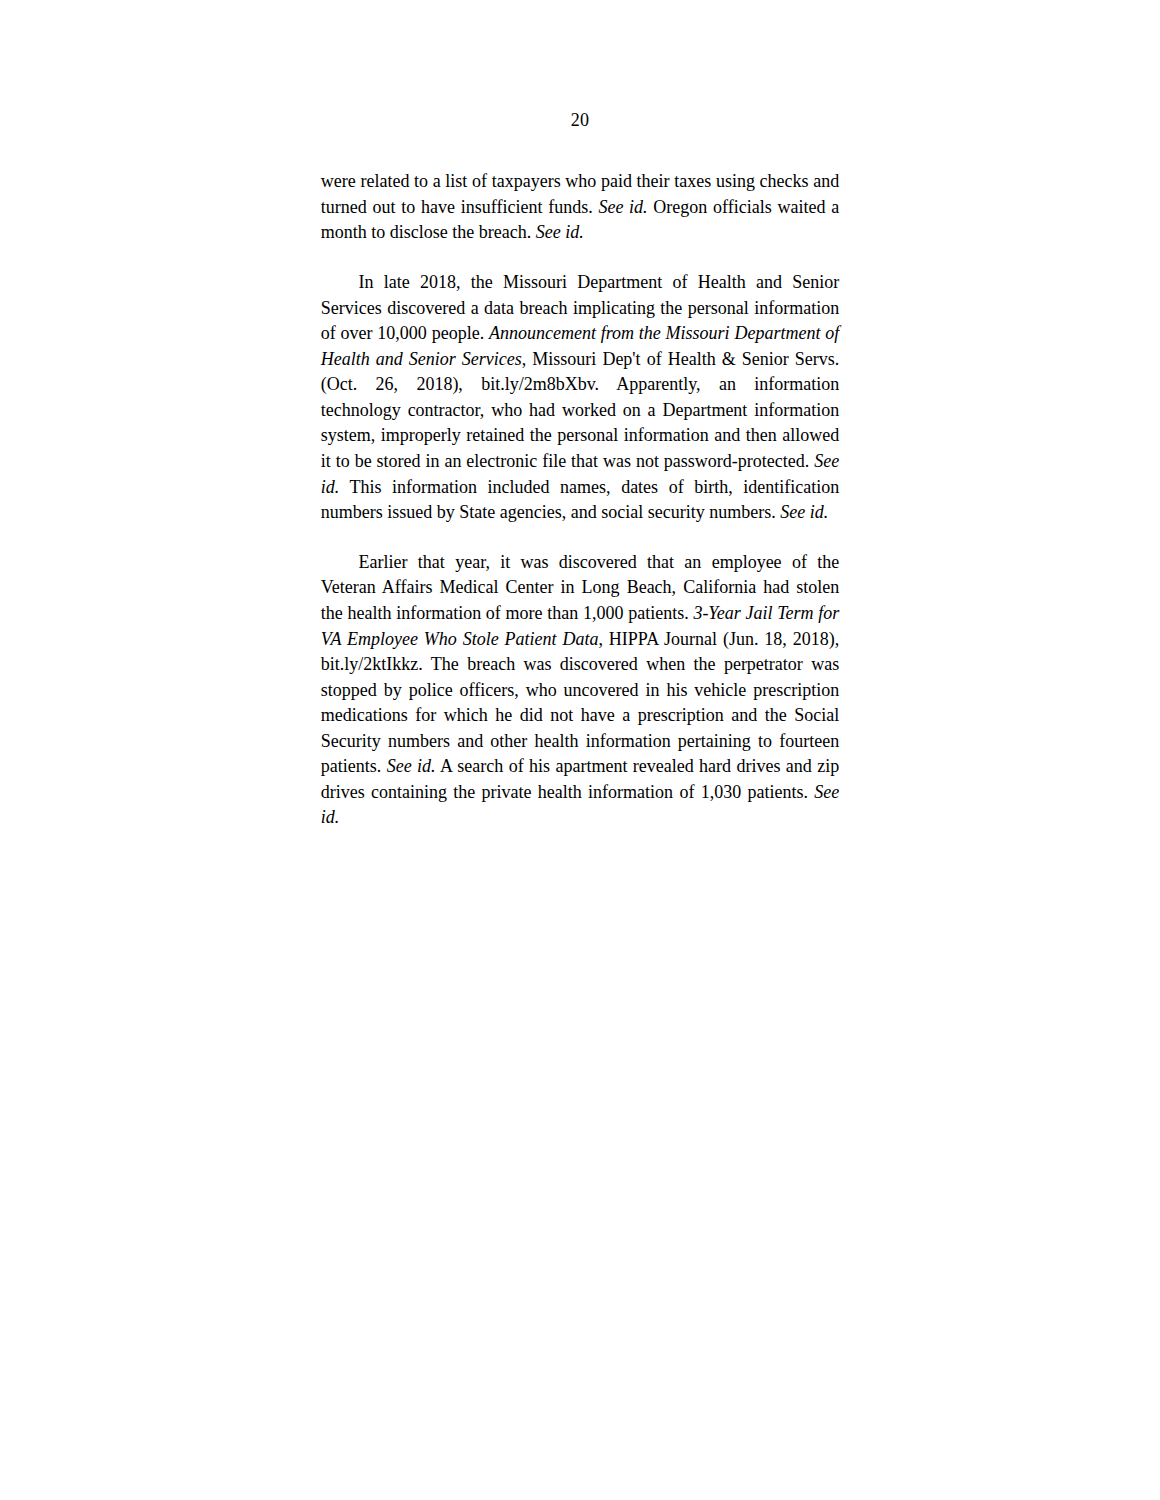20
were related to a list of taxpayers who paid their taxes using checks and turned out to have insufficient funds. See id. Oregon officials waited a month to disclose the breach. See id.
In late 2018, the Missouri Department of Health and Senior Services discovered a data breach implicating the personal information of over 10,000 people. Announcement from the Missouri Department of Health and Senior Services, Missouri Dep't of Health & Senior Servs. (Oct. 26, 2018), bit.ly/2m8bXbv. Apparently, an information technology contractor, who had worked on a Department information system, improperly retained the personal information and then allowed it to be stored in an electronic file that was not password-protected. See id. This information included names, dates of birth, identification numbers issued by State agencies, and social security numbers. See id.
Earlier that year, it was discovered that an employee of the Veteran Affairs Medical Center in Long Beach, California had stolen the health information of more than 1,000 patients. 3-Year Jail Term for VA Employee Who Stole Patient Data, HIPPA Journal (Jun. 18, 2018), bit.ly/2ktIkkz. The breach was discovered when the perpetrator was stopped by police officers, who uncovered in his vehicle prescription medications for which he did not have a prescription and the Social Security numbers and other health information pertaining to fourteen patients. See id. A search of his apartment revealed hard drives and zip drives containing the private health information of 1,030 patients. See id.